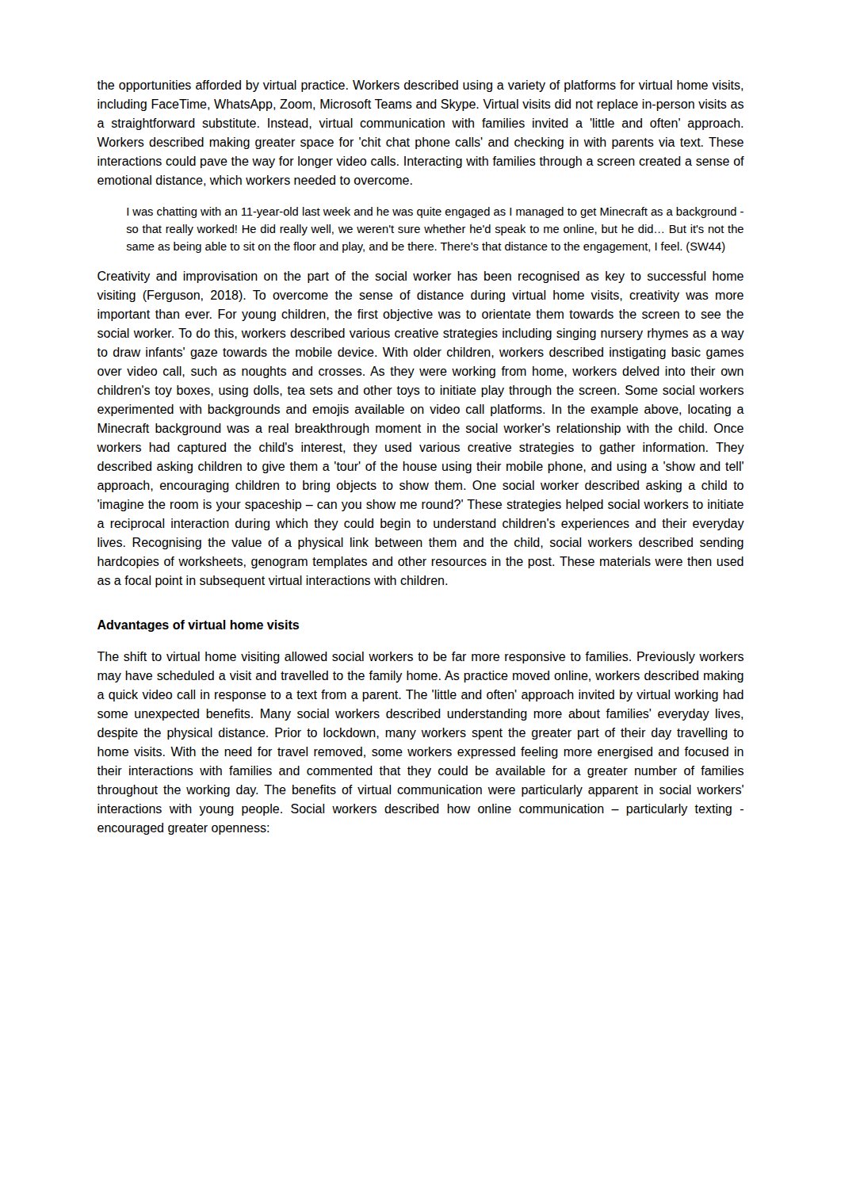the opportunities afforded by virtual practice. Workers described using a variety of platforms for virtual home visits, including FaceTime, WhatsApp, Zoom, Microsoft Teams and Skype. Virtual visits did not replace in-person visits as a straightforward substitute. Instead, virtual communication with families invited a 'little and often' approach. Workers described making greater space for 'chit chat phone calls' and checking in with parents via text. These interactions could pave the way for longer video calls. Interacting with families through a screen created a sense of emotional distance, which workers needed to overcome.
I was chatting with an 11-year-old last week and he was quite engaged as I managed to get Minecraft as a background - so that really worked! He did really well, we weren't sure whether he'd speak to me online, but he did… But it's not the same as being able to sit on the floor and play, and be there. There's that distance to the engagement, I feel. (SW44)
Creativity and improvisation on the part of the social worker has been recognised as key to successful home visiting (Ferguson, 2018). To overcome the sense of distance during virtual home visits, creativity was more important than ever. For young children, the first objective was to orientate them towards the screen to see the social worker. To do this, workers described various creative strategies including singing nursery rhymes as a way to draw infants' gaze towards the mobile device. With older children, workers described instigating basic games over video call, such as noughts and crosses. As they were working from home, workers delved into their own children's toy boxes, using dolls, tea sets and other toys to initiate play through the screen. Some social workers experimented with backgrounds and emojis available on video call platforms. In the example above, locating a Minecraft background was a real breakthrough moment in the social worker's relationship with the child. Once workers had captured the child's interest, they used various creative strategies to gather information. They described asking children to give them a 'tour' of the house using their mobile phone, and using a 'show and tell' approach, encouraging children to bring objects to show them. One social worker described asking a child to 'imagine the room is your spaceship – can you show me round?' These strategies helped social workers to initiate a reciprocal interaction during which they could begin to understand children's experiences and their everyday lives. Recognising the value of a physical link between them and the child, social workers described sending hardcopies of worksheets, genogram templates and other resources in the post. These materials were then used as a focal point in subsequent virtual interactions with children.
Advantages of virtual home visits
The shift to virtual home visiting allowed social workers to be far more responsive to families. Previously workers may have scheduled a visit and travelled to the family home. As practice moved online, workers described making a quick video call in response to a text from a parent. The 'little and often' approach invited by virtual working had some unexpected benefits. Many social workers described understanding more about families' everyday lives, despite the physical distance. Prior to lockdown, many workers spent the greater part of their day travelling to home visits. With the need for travel removed, some workers expressed feeling more energised and focused in their interactions with families and commented that they could be available for a greater number of families throughout the working day. The benefits of virtual communication were particularly apparent in social workers' interactions with young people. Social workers described how online communication – particularly texting - encouraged greater openness: